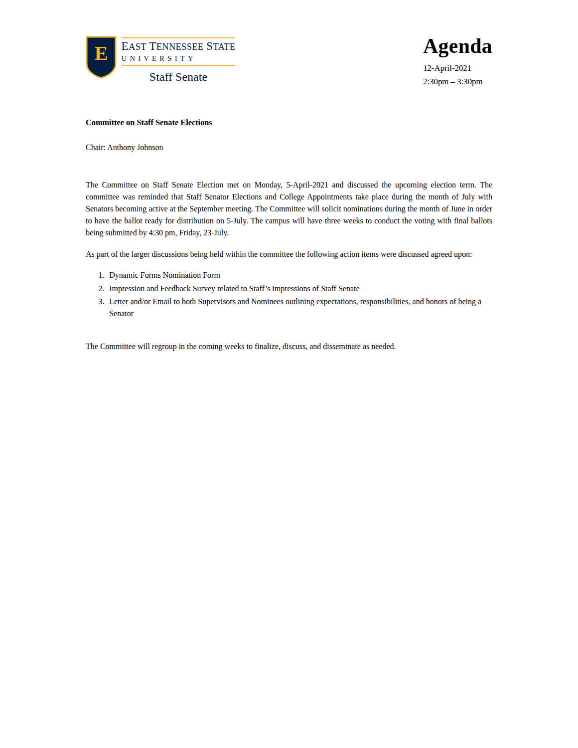E
EAST TENNESSEE STATE
UNIVERSITY
Staff Senate
Agenda
12-April-2021
2:30pm – 3:30pm
Committee on Staff Senate Elections
Chair: Anthony Johnson
The Committee on Staff Senate Election met on Monday, 5-April-2021 and discussed the upcoming election term. The committee was reminded that Staff Senator Elections and College Appointments take place during the month of July with Senators becoming active at the September meeting. The Committee will solicit nominations during the month of June in order to have the ballot ready for distribution on 5-July. The campus will have three weeks to conduct the voting with final ballots being submitted by 4:30 pm, Friday, 23-July.
As part of the larger discussions being held within the committee the following action items were discussed agreed upon:
Dynamic Forms Nomination Form
Impression and Feedback Survey related to Staff’s impressions of Staff Senate
Letter and/or Email to both Supervisors and Nominees outlining expectations, responsibilities, and honors of being a Senator
The Committee will regroup in the coming weeks to finalize, discuss, and disseminate as needed.